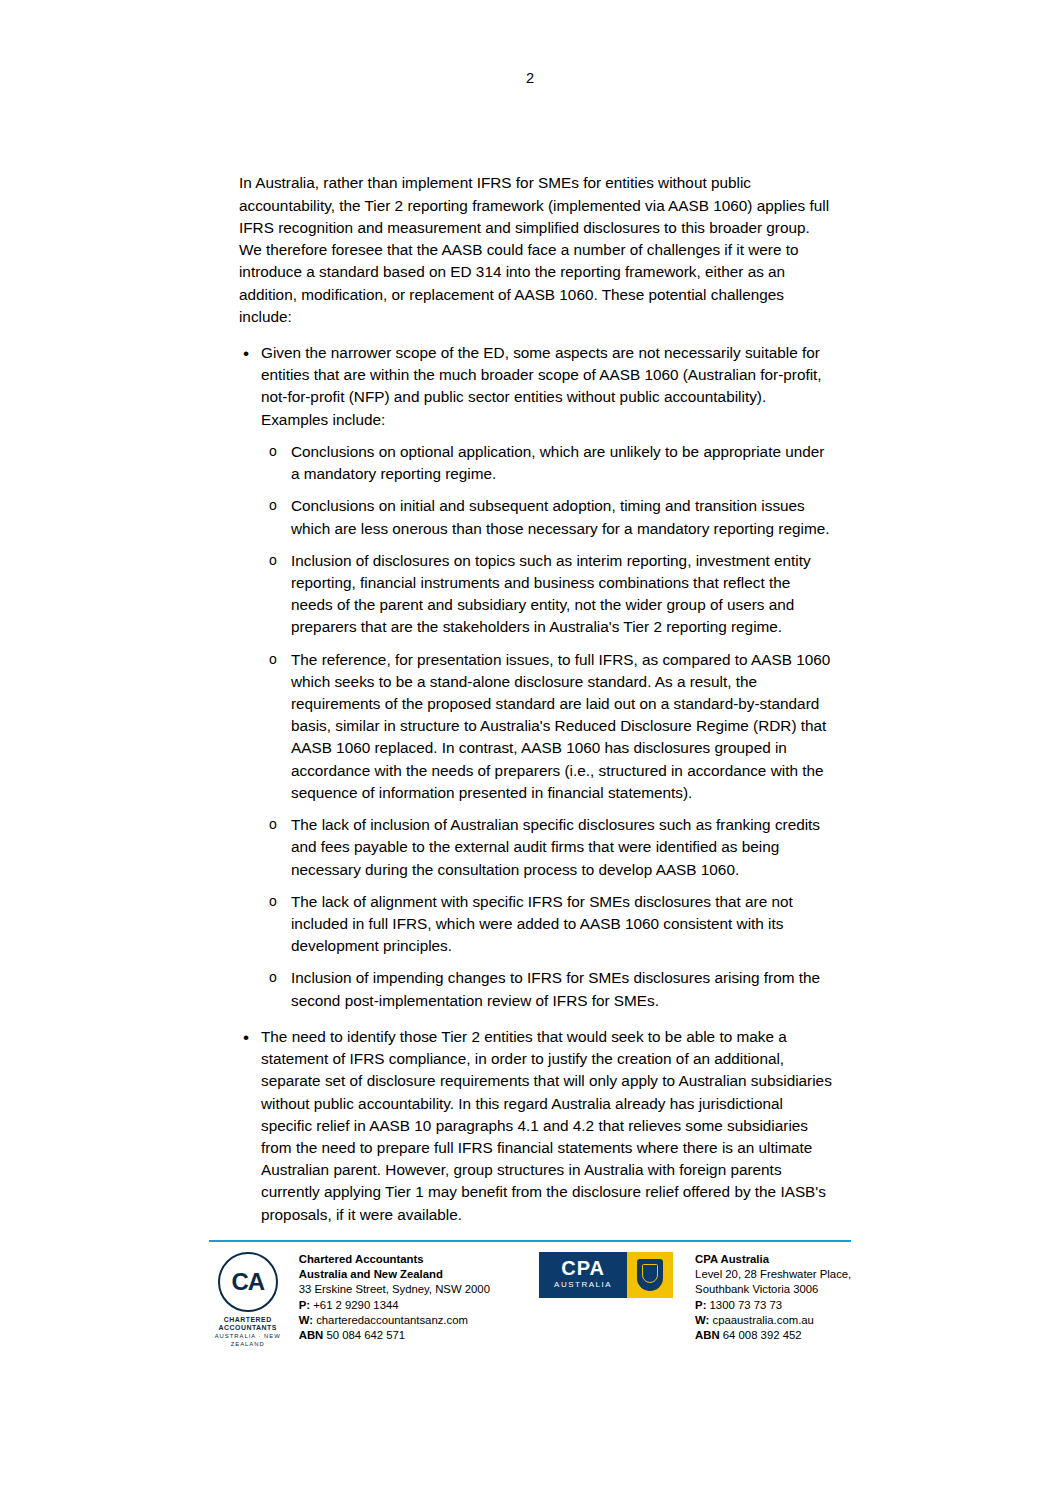2
In Australia, rather than implement IFRS for SMEs for entities without public accountability, the Tier 2 reporting framework (implemented via AASB 1060) applies full IFRS recognition and measurement and simplified disclosures to this broader group. We therefore foresee that the AASB could face a number of challenges if it were to introduce a standard based on ED 314 into the reporting framework, either as an addition, modification, or replacement of AASB 1060. These potential challenges include:
Given the narrower scope of the ED, some aspects are not necessarily suitable for entities that are within the much broader scope of AASB 1060 (Australian for-profit, not-for-profit (NFP) and public sector entities without public accountability). Examples include:
Conclusions on optional application, which are unlikely to be appropriate under a mandatory reporting regime.
Conclusions on initial and subsequent adoption, timing and transition issues which are less onerous than those necessary for a mandatory reporting regime.
Inclusion of disclosures on topics such as interim reporting, investment entity reporting, financial instruments and business combinations that reflect the needs of the parent and subsidiary entity, not the wider group of users and preparers that are the stakeholders in Australia's Tier 2 reporting regime.
The reference, for presentation issues, to full IFRS, as compared to AASB 1060 which seeks to be a stand-alone disclosure standard. As a result, the requirements of the proposed standard are laid out on a standard-by-standard basis, similar in structure to Australia's Reduced Disclosure Regime (RDR) that AASB 1060 replaced. In contrast, AASB 1060 has disclosures grouped in accordance with the needs of preparers (i.e., structured in accordance with the sequence of information presented in financial statements).
The lack of inclusion of Australian specific disclosures such as franking credits and fees payable to the external audit firms that were identified as being necessary during the consultation process to develop AASB 1060.
The lack of alignment with specific IFRS for SMEs disclosures that are not included in full IFRS, which were added to AASB 1060 consistent with its development principles.
Inclusion of impending changes to IFRS for SMEs disclosures arising from the second post-implementation review of IFRS for SMEs.
The need to identify those Tier 2 entities that would seek to be able to make a statement of IFRS compliance, in order to justify the creation of an additional, separate set of disclosure requirements that will only apply to Australian subsidiaries without public accountability. In this regard Australia already has jurisdictional specific relief in AASB 10 paragraphs 4.1 and 4.2 that relieves some subsidiaries from the need to prepare full IFRS financial statements where there is an ultimate Australian parent. However, group structures in Australia with foreign parents currently applying Tier 1 may benefit from the disclosure relief offered by the IASB's proposals, if it were available.
CHARTERED ACCOUNTANTSAUSTRALIA · NEW ZEALAND
Chartered Accountants
Australia and New Zealand
33 Erskine Street, Sydney, NSW 2000
P: +61 2 9290 1344
W: charteredaccountantsanz.com
ABN 50 084 642 571
CPA
AUSTRALIA
CPA Australia
Level 20, 28 Freshwater Place,
Southbank Victoria 3006
P: 1300 73 73 73
W: cpaaustralia.com.au
ABN 64 008 392 452